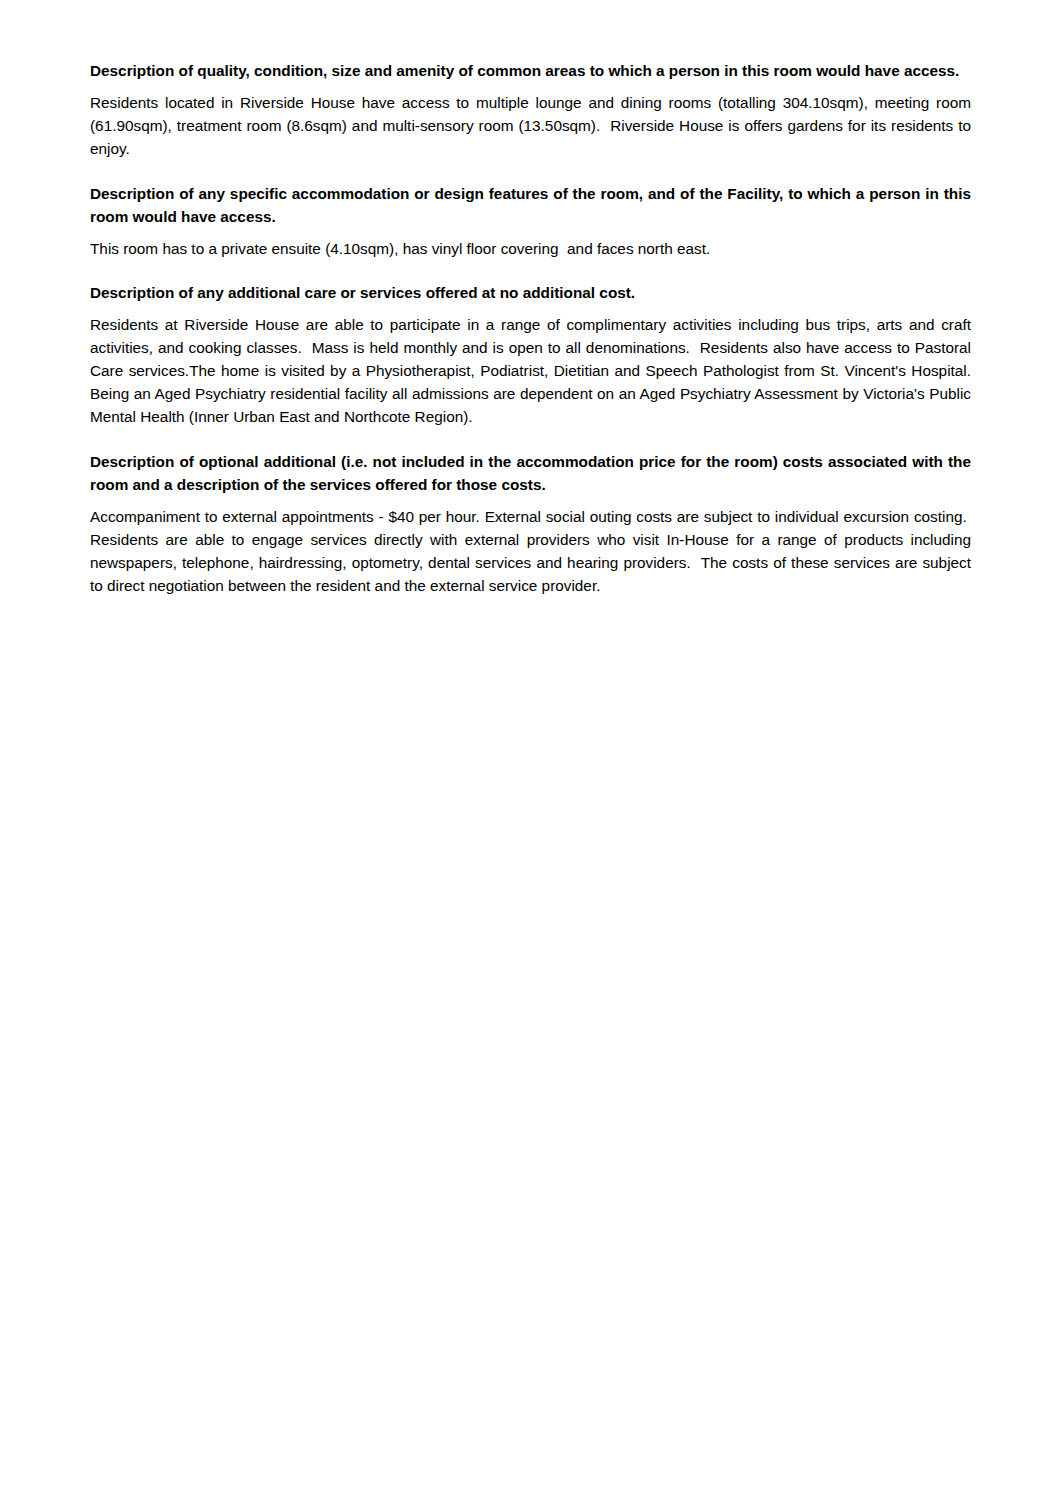Description of quality, condition, size and amenity of common areas to which a person in this room would have access.
Residents located in Riverside House have access to multiple lounge and dining rooms (totalling 304.10sqm), meeting room (61.90sqm), treatment room (8.6sqm) and multi-sensory room (13.50sqm). Riverside House is offers gardens for its residents to enjoy.
Description of any specific accommodation or design features of the room, and of the Facility, to which a person in this room would have access.
This room has to a private ensuite (4.10sqm), has vinyl floor covering and faces north east.
Description of any additional care or services offered at no additional cost.
Residents at Riverside House are able to participate in a range of complimentary activities including bus trips, arts and craft activities, and cooking classes. Mass is held monthly and is open to all denominations. Residents also have access to Pastoral Care services.The home is visited by a Physiotherapist, Podiatrist, Dietitian and Speech Pathologist from St. Vincent's Hospital. Being an Aged Psychiatry residential facility all admissions are dependent on an Aged Psychiatry Assessment by Victoria's Public Mental Health (Inner Urban East and Northcote Region).
Description of optional additional (i.e. not included in the accommodation price for the room) costs associated with the room and a description of the services offered for those costs.
Accompaniment to external appointments - $40 per hour. External social outing costs are subject to individual excursion costing. Residents are able to engage services directly with external providers who visit In-House for a range of products including newspapers, telephone, hairdressing, optometry, dental services and hearing providers. The costs of these services are subject to direct negotiation between the resident and the external service provider.